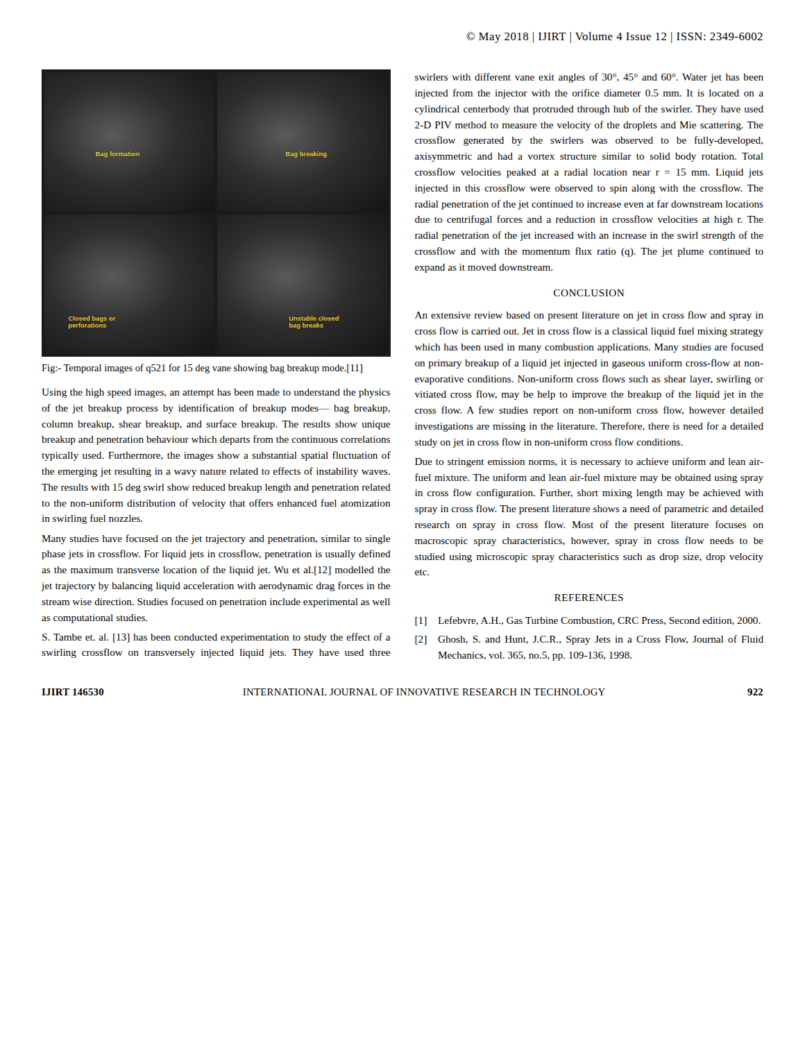© May 2018 | IJIRT | Volume 4 Issue 12 | ISSN: 2349-6002
Bag formation
Bag breaking
Closed bags or
perforations
Unstable closed
bag breaks
Fig:- Temporal images of q521 for 15 deg vane showing bag breakup mode.[11]
Using the high speed images, an attempt has been made to understand the physics of the jet breakup process by identification of breakup modes— bag breakup, column breakup, shear breakup, and surface breakup. The results show unique breakup and penetration behaviour which departs from the continuous correlations typically used. Furthermore, the images show a substantial spatial fluctuation of the emerging jet resulting in a wavy nature related to effects of instability waves. The results with 15 deg swirl show reduced breakup length and penetration related to the non-uniform distribution of velocity that offers enhanced fuel atomization in swirling fuel nozzles.
Many studies have focused on the jet trajectory and penetration, similar to single phase jets in crossflow. For liquid jets in crossflow, penetration is usually defined as the maximum transverse location of the liquid jet. Wu et al.[12] modelled the jet trajectory by balancing liquid acceleration with aerodynamic drag forces in the stream wise direction. Studies focused on penetration include experimental as well as computational studies.
S. Tambe et. al. [13] has been conducted experimentation to study the effect of a swirling crossflow on transversely injected liquid jets. They have used three swirlers with different vane exit angles of 30°, 45° and 60°. Water jet has been injected from the injector with the orifice diameter 0.5 mm. It is located on a cylindrical centerbody that protruded through hub of the swirler. They have used 2-D PIV method to measure the velocity of the droplets and Mie scattering. The crossflow generated by the swirlers was observed to be fully-developed, axisymmetric and had a vortex structure similar to solid body rotation. Total crossflow velocities peaked at a radial location near r = 15 mm. Liquid jets injected in this crossflow were observed to spin along with the crossflow. The radial penetration of the jet continued to increase even at far downstream locations due to centrifugal forces and a reduction in crossflow velocities at high r. The radial penetration of the jet increased with an increase in the swirl strength of the crossflow and with the momentum flux ratio (q). The jet plume continued to expand as it moved downstream.
CONCLUSION
An extensive review based on present literature on jet in cross flow and spray in cross flow is carried out. Jet in cross flow is a classical liquid fuel mixing strategy which has been used in many combustion applications. Many studies are focused on primary breakup of a liquid jet injected in gaseous uniform cross-flow at non-evaporative conditions. Non-uniform cross flows such as shear layer, swirling or vitiated cross flow, may be help to improve the breakup of the liquid jet in the cross flow. A few studies report on non-uniform cross flow, however detailed investigations are missing in the literature. Therefore, there is need for a detailed study on jet in cross flow in non-uniform cross flow conditions.
Due to stringent emission norms, it is necessary to achieve uniform and lean air-fuel mixture. The uniform and lean air-fuel mixture may be obtained using spray in cross flow configuration. Further, short mixing length may be achieved with spray in cross flow. The present literature shows a need of parametric and detailed research on spray in cross flow. Most of the present literature focuses on macroscopic spray characteristics, however, spray in cross flow needs to be studied using microscopic spray characteristics such as drop size, drop velocity etc.
REFERENCES
[1] Lefebvre, A.H., Gas Turbine Combustion, CRC Press, Second edition, 2000.
[2] Ghosh, S. and Hunt, J.C.R., Spray Jets in a Cross Flow, Journal of Fluid Mechanics, vol. 365, no.5, pp. 109-136, 1998.
IJIRT 146530
INTERNATIONAL JOURNAL OF INNOVATIVE RESEARCH IN TECHNOLOGY
922